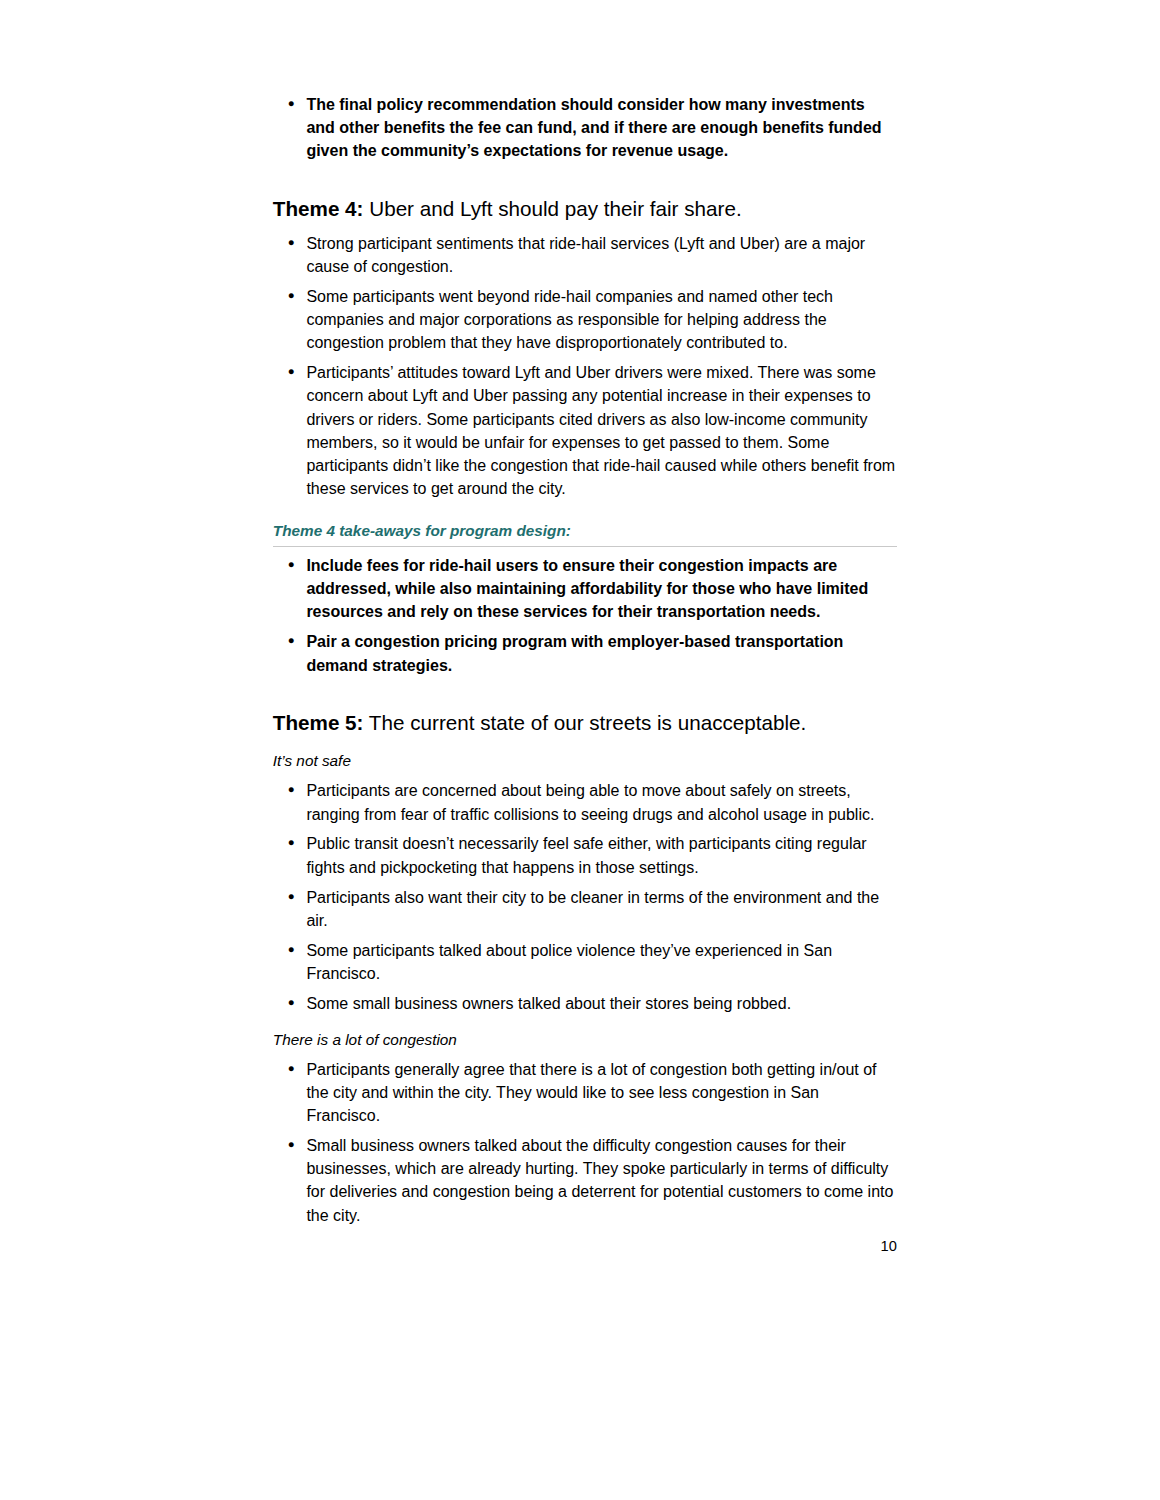The final policy recommendation should consider how many investments and other benefits the fee can fund, and if there are enough benefits funded given the community’s expectations for revenue usage.
Theme 4: Uber and Lyft should pay their fair share.
Strong participant sentiments that ride-hail services (Lyft and Uber) are a major cause of congestion.
Some participants went beyond ride-hail companies and named other tech companies and major corporations as responsible for helping address the congestion problem that they have disproportionately contributed to.
Participants’ attitudes toward Lyft and Uber drivers were mixed. There was some concern about Lyft and Uber passing any potential increase in their expenses to drivers or riders. Some participants cited drivers as also low-income community members, so it would be unfair for expenses to get passed to them. Some participants didn’t like the congestion that ride-hail caused while others benefit from these services to get around the city.
Theme 4 take-aways for program design:
Include fees for ride-hail users to ensure their congestion impacts are addressed, while also maintaining affordability for those who have limited resources and rely on these services for their transportation needs.
Pair a congestion pricing program with employer-based transportation demand strategies.
Theme 5: The current state of our streets is unacceptable.
It’s not safe
Participants are concerned about being able to move about safely on streets, ranging from fear of traffic collisions to seeing drugs and alcohol usage in public.
Public transit doesn’t necessarily feel safe either, with participants citing regular fights and pickpocketing that happens in those settings.
Participants also want their city to be cleaner in terms of the environment and the air.
Some participants talked about police violence they’ve experienced in San Francisco.
Some small business owners talked about their stores being robbed.
There is a lot of congestion
Participants generally agree that there is a lot of congestion both getting in/out of the city and within the city. They would like to see less congestion in San Francisco.
Small business owners talked about the difficulty congestion causes for their businesses, which are already hurting. They spoke particularly in terms of difficulty for deliveries and congestion being a deterrent for potential customers to come into the city.
10